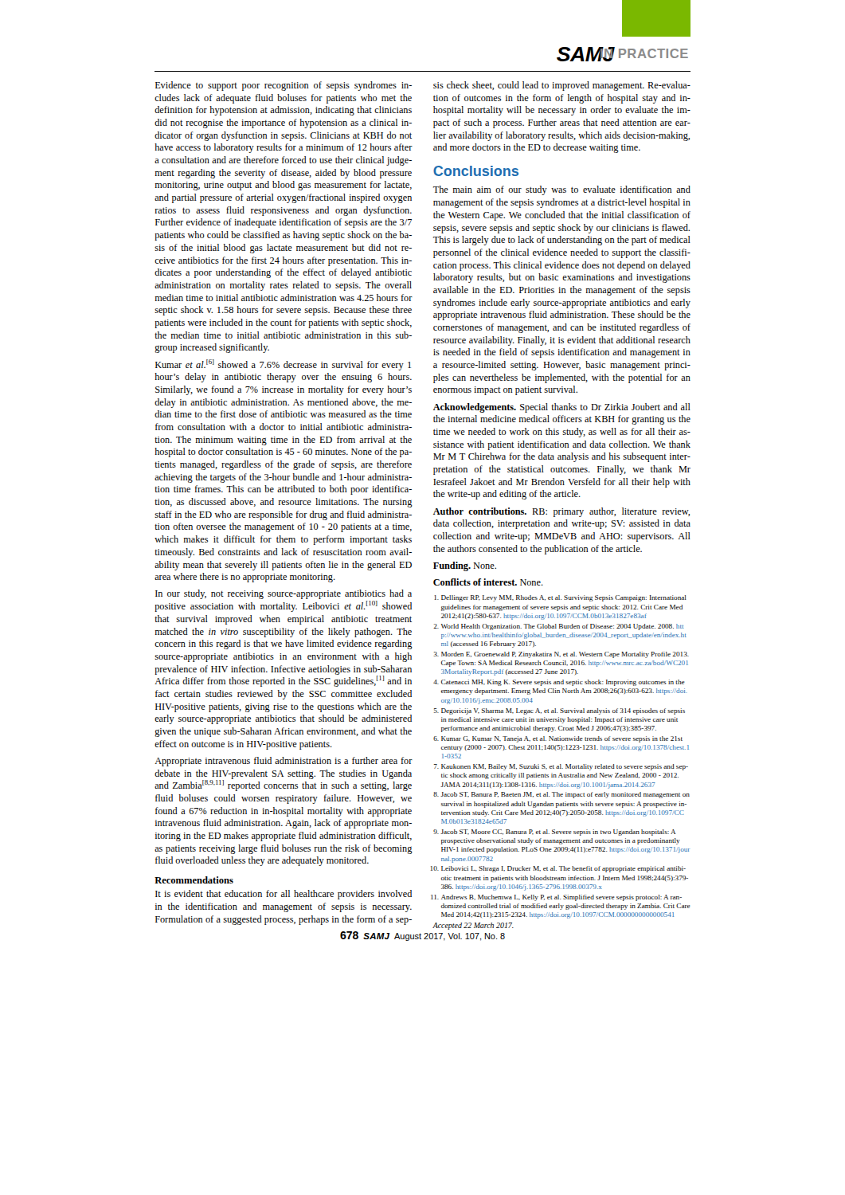SAMJ
IN PRACTICE
Evidence to support poor recognition of sepsis syndromes includes lack of adequate fluid boluses for patients who met the definition for hypotension at admission, indicating that clinicians did not recognise the importance of hypotension as a clinical indicator of organ dysfunction in sepsis. Clinicians at KBH do not have access to laboratory results for a minimum of 12 hours after a consultation and are therefore forced to use their clinical judgement regarding the severity of disease, aided by blood pressure monitoring, urine output and blood gas measurement for lactate, and partial pressure of arterial oxygen/fractional inspired oxygen ratios to assess fluid responsiveness and organ dysfunction. Further evidence of inadequate identification of sepsis are the 3/7 patients who could be classified as having septic shock on the basis of the initial blood gas lactate measurement but did not receive antibiotics for the first 24 hours after presentation. This indicates a poor understanding of the effect of delayed antibiotic administration on mortality rates related to sepsis. The overall median time to initial antibiotic administration was 4.25 hours for septic shock v. 1.58 hours for severe sepsis. Because these three patients were included in the count for patients with septic shock, the median time to initial antibiotic administration in this subgroup increased significantly.
Kumar et al.[6] showed a 7.6% decrease in survival for every 1 hour’s delay in antibiotic therapy over the ensuing 6 hours. Similarly, we found a 7% increase in mortality for every hour’s delay in antibiotic administration. As mentioned above, the median time to the first dose of antibiotic was measured as the time from consultation with a doctor to initial antibiotic administration. The minimum waiting time in the ED from arrival at the hospital to doctor consultation is 45 - 60 minutes. None of the patients managed, regardless of the grade of sepsis, are therefore achieving the targets of the 3-hour bundle and 1-hour administration time frames. This can be attributed to both poor identification, as discussed above, and resource limitations. The nursing staff in the ED who are responsible for drug and fluid administration often oversee the management of 10 - 20 patients at a time, which makes it difficult for them to perform important tasks timeously. Bed constraints and lack of resuscitation room availability mean that severely ill patients often lie in the general ED area where there is no appropriate monitoring.
In our study, not receiving source-appropriate antibiotics had a positive association with mortality. Leibovici et al.[10] showed that survival improved when empirical antibiotic treatment matched the in vitro susceptibility of the likely pathogen. The concern in this regard is that we have limited evidence regarding source-appropriate antibiotics in an environment with a high prevalence of HIV infection. Infective aetiologies in sub-Saharan Africa differ from those reported in the SSC guidelines,[1] and in fact certain studies reviewed by the SSC committee excluded HIV-positive patients, giving rise to the questions which are the early source-appropriate antibiotics that should be administered given the unique sub-Saharan African environment, and what the effect on outcome is in HIV-positive patients.
Appropriate intravenous fluid administration is a further area for debate in the HIV-prevalent SA setting. The studies in Uganda and Zambia[8,9,11] reported concerns that in such a setting, large fluid boluses could worsen respiratory failure. However, we found a 67% reduction in in-hospital mortality with appropriate intravenous fluid administration. Again, lack of appropriate monitoring in the ED makes appropriate fluid administration difficult, as patients receiving large fluid boluses run the risk of becoming fluid overloaded unless they are adequately monitored.
Recommendations
It is evident that education for all healthcare providers involved in the identification and management of sepsis is necessary. Formulation of a suggested process, perhaps in the form of a sepsis check sheet, could lead to improved management. Re-evaluation of outcomes in the form of length of hospital stay and in-hospital mortality will be necessary in order to evaluate the impact of such a process. Further areas that need attention are earlier availability of laboratory results, which aids decision-making, and more doctors in the ED to decrease waiting time.
Conclusions
The main aim of our study was to evaluate identification and management of the sepsis syndromes at a district-level hospital in the Western Cape. We concluded that the initial classification of sepsis, severe sepsis and septic shock by our clinicians is flawed. This is largely due to lack of understanding on the part of medical personnel of the clinical evidence needed to support the classification process. This clinical evidence does not depend on delayed laboratory results, but on basic examinations and investigations available in the ED. Priorities in the management of the sepsis syndromes include early source-appropriate antibiotics and early appropriate intravenous fluid administration. These should be the cornerstones of management, and can be instituted regardless of resource availability. Finally, it is evident that additional research is needed in the field of sepsis identification and management in a resource-limited setting. However, basic management principles can nevertheless be implemented, with the potential for an enormous impact on patient survival.
Acknowledgements. Special thanks to Dr Zirkia Joubert and all the internal medicine medical officers at KBH for granting us the time we needed to work on this study, as well as for all their assistance with patient identification and data collection. We thank Mr M T Chirehwa for the data analysis and his subsequent interpretation of the statistical outcomes. Finally, we thank Mr Iesrafeel Jakoet and Mr Brendon Versfeld for all their help with the write-up and editing of the article.
Author contributions. RB: primary author, literature review, data collection, interpretation and write-up; SV: assisted in data collection and write-up; MMDeVB and AHO: supervisors. All the authors consented to the publication of the article.
Funding. None.
Conflicts of interest. None.
Dellinger RP, Levy MM, Rhodes A, et al. Surviving Sepsis Campaign: International guidelines for management of severe sepsis and septic shock: 2012. Crit Care Med 2012;41(2):580-637. https://doi.org/10.1097/CCM.0b013e31827e83af
World Health Organization. The Global Burden of Disease: 2004 Update. 2008. http://www.who.int/healthinfo/global_burden_disease/2004_report_update/en/index.html (accessed 16 February 2017).
Morden E, Groenewald P, Zinyakatira N, et al. Western Cape Mortality Profile 2013. Cape Town: SA Medical Research Council, 2016. http://www.mrc.ac.za/bod/WC2013MortalityReport.pdf (accessed 27 June 2017).
Catenacci MH, King K. Severe sepsis and septic shock: Improving outcomes in the emergency department. Emerg Med Clin North Am 2008;26(3):603-623. https://doi.org/10.1016/j.emc.2008.05.004
Degoricija V, Sharma M, Legac A, et al. Survival analysis of 314 episodes of sepsis in medical intensive care unit in university hospital: Impact of intensive care unit performance and antimicrobial therapy. Croat Med J 2006;47(3):385-397.
Kumar G, Kumar N, Taneja A, et al. Nationwide trends of severe sepsis in the 21st century (2000 - 2007). Chest 2011;140(5):1223-1231. https://doi.org/10.1378/chest.11-0352
Kaukonen KM, Bailey M, Suzuki S, et al. Mortality related to severe sepsis and septic shock among critically ill patients in Australia and New Zealand, 2000 - 2012. JAMA 2014;311(13):1308-1316. https://doi.org/10.1001/jama.2014.2637
Jacob ST, Banura P, Baeten JM, et al. The impact of early monitored management on survival in hospitalized adult Ugandan patients with severe sepsis: A prospective intervention study. Crit Care Med 2012;40(7):2050-2058. https://doi.org/10.1097/CCM.0b013e31824e65d7
Jacob ST, Moore CC, Banura P, et al. Severe sepsis in two Ugandan hospitals: A prospective observational study of management and outcomes in a predominantly HIV-1 infected population. PLoS One 2009;4(11):e7782. https://doi.org/10.1371/journal.pone.0007782
Leibovici L, Shraga I, Drucker M, et al. The benefit of appropriate empirical antibiotic treatment in patients with bloodstream infection. J Intern Med 1998;244(5):379-386. https://doi.org/10.1046/j.1365-2796.1998.00379.x
Andrews B, Muchemwa L, Kelly P, et al. Simplified severe sepsis protocol: A randomized controlled trial of modified early goal-directed therapy in Zambia. Crit Care Med 2014;42(11):2315-2324. https://doi.org/10.1097/CCM.0000000000000541
Accepted 22 March 2017.
678 SAMJ August 2017, Vol. 107, No. 8